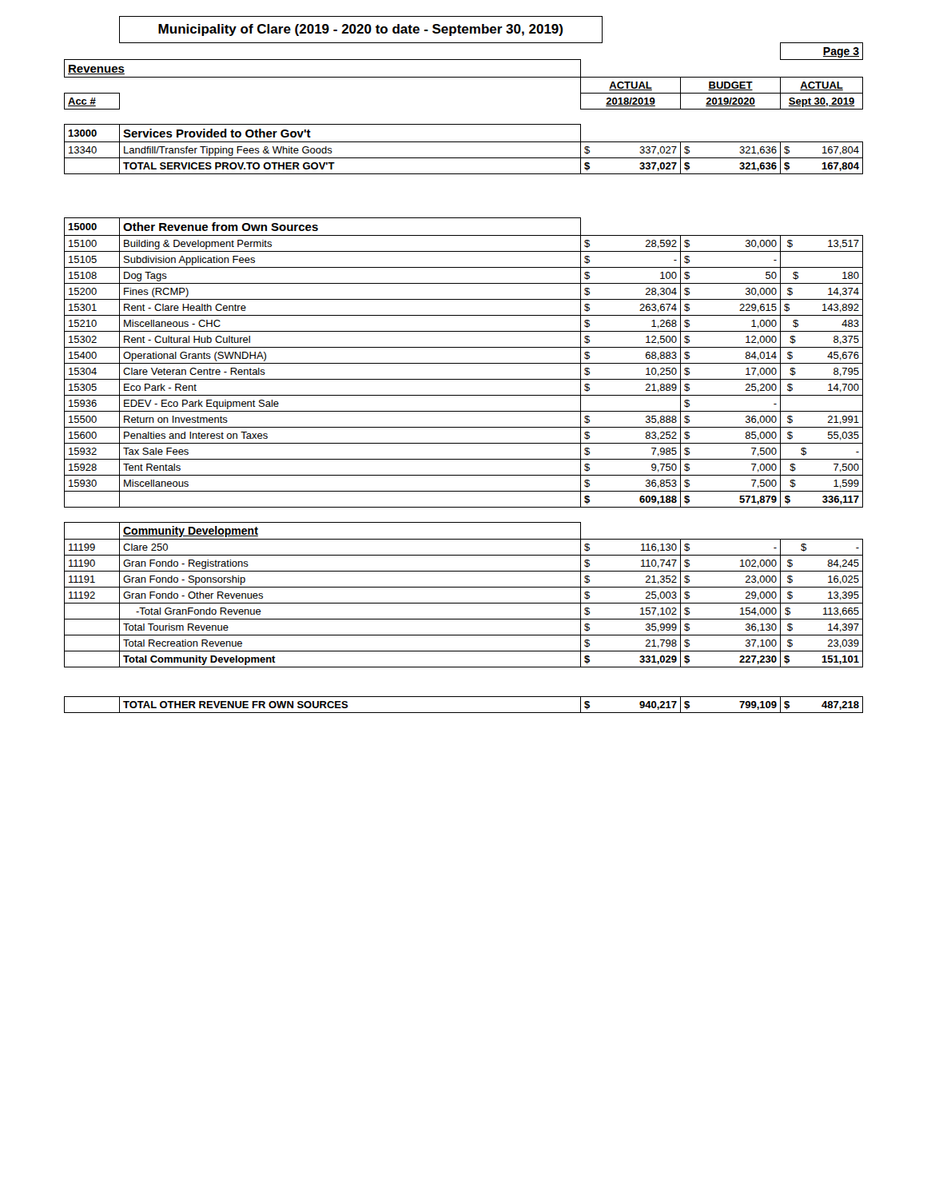| | Municipality of Clare (2019 - 2020 to date - September 30, 2019) | |
| | | | | | | Page 3 |
| Revenues | | | | | |
| | | ACTUAL | BUDGET | ACTUAL |
| Acc # | | 2018/2019 | 2019/2020 | Sept 30, 2019 |
| 13000 | Services Provided to Other Gov't | | | | | |
| 13340 | Landfill/Transfer Tipping Fees & White Goods | $ | 337,027 | $ | 321,636 | $ 167,804 |
| | TOTAL SERVICES PROV.TO OTHER GOV'T | $ | 337,027 | $ | 321,636 | $ 167,804 |
| 15000 | Other Revenue from Own Sources | | | | | |
| 15100 | Building & Development Permits | $ | 28,592 | $ | 30,000 | $ 13,517 |
| 15105 | Subdivision Application Fees | $ | - | $ | - | |
| 15108 | Dog Tags | $ | 100 | $ | 50 | $ 180 |
| 15200 | Fines (RCMP) | $ | 28,304 | $ | 30,000 | $ 14,374 |
| 15301 | Rent - Clare Health Centre | $ | 263,674 | $ | 229,615 | $ 143,892 |
| 15210 | Miscellaneous - CHC | $ | 1,268 | $ | 1,000 | $ 483 |
| 15302 | Rent - Cultural Hub Culturel | $ | 12,500 | $ | 12,000 | $ 8,375 |
| 15400 | Operational Grants (SWNDHA) | $ | 68,883 | $ | 84,014 | $ 45,676 |
| 15304 | Clare Veteran Centre - Rentals | $ | 10,250 | $ | 17,000 | $ 8,795 |
| 15305 | Eco Park - Rent | $ | 21,889 | $ | 25,200 | $ 14,700 |
| 15936 | EDEV - Eco Park Equipment Sale | | | $ | - | |
| 15500 | Return on Investments | $ | 35,888 | $ | 36,000 | $ 21,991 |
| 15600 | Penalties and Interest on Taxes | $ | 83,252 | $ | 85,000 | $ 55,035 |
| 15932 | Tax Sale Fees | $ | 7,985 | $ | 7,500 | $ - |
| 15928 | Tent Rentals | $ | 9,750 | $ | 7,000 | $ 7,500 |
| 15930 | Miscellaneous | $ | 36,853 | $ | 7,500 | $ 1,599 |
| | | $ | 609,188 | $ | 571,879 | $ 336,117 |
| | Community Development | | | | | |
| 11199 | Clare 250 | $ | 116,130 | $ | - | $ - |
| 11190 | Gran Fondo - Registrations | $ | 110,747 | $ | 102,000 | $ 84,245 |
| 11191 | Gran Fondo - Sponsorship | $ | 21,352 | $ | 23,000 | $ 16,025 |
| 11192 | Gran Fondo - Other Revenues | $ | 25,003 | $ | 29,000 | $ 13,395 |
| | -Total GranFondo Revenue | $ | 157,102 | $ | 154,000 | $ 113,665 |
| | Total Tourism Revenue | $ | 35,999 | $ | 36,130 | $ 14,397 |
| | Total Recreation Revenue | $ | 21,798 | $ | 37,100 | $ 23,039 |
| | Total Community Development | $ | 331,029 | $ | 227,230 | $ 151,101 |
| | TOTAL OTHER REVENUE FR OWN SOURCES | $ | 940,217 | $ | 799,109 | $ 487,218 |